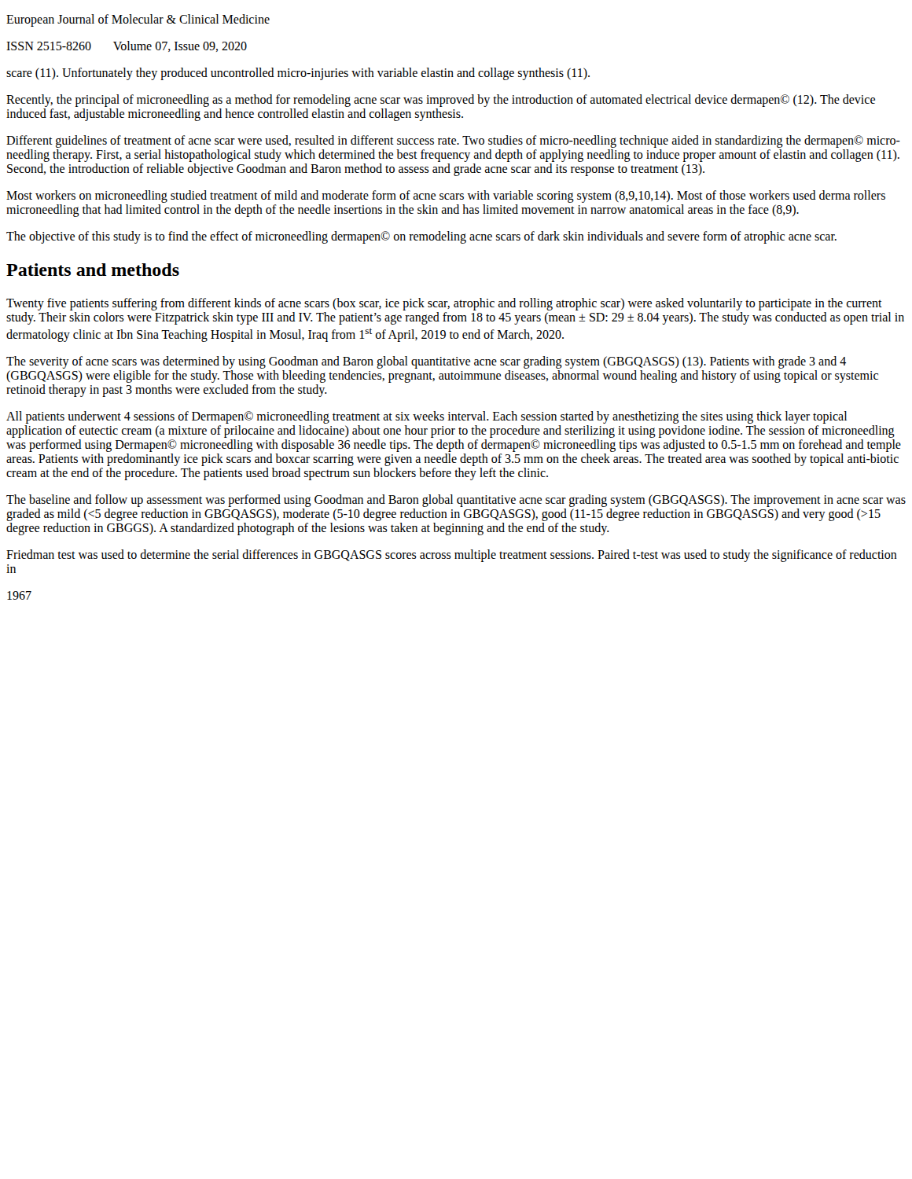European Journal of Molecular & Clinical Medicine
ISSN 2515-8260 Volume 07, Issue 09, 2020
scare (11). Unfortunately they produced uncontrolled micro-injuries with variable elastin and collage synthesis (11).
Recently, the principal of microneedling as a method for remodeling acne scar was improved by the introduction of automated electrical device dermapen© (12). The device induced fast, adjustable microneedling and hence controlled elastin and collagen synthesis.
Different guidelines of treatment of acne scar were used, resulted in different success rate. Two studies of micro-needling technique aided in standardizing the dermapen© micro-needling therapy. First, a serial histopathological study which determined the best frequency and depth of applying needling to induce proper amount of elastin and collagen (11). Second, the introduction of reliable objective Goodman and Baron method to assess and grade acne scar and its response to treatment (13).
Most workers on microneedling studied treatment of mild and moderate form of acne scars with variable scoring system (8,9,10,14). Most of those workers used derma rollers microneedling that had limited control in the depth of the needle insertions in the skin and has limited movement in narrow anatomical areas in the face (8,9).
The objective of this study is to find the effect of microneedling dermapen© on remodeling acne scars of dark skin individuals and severe form of atrophic acne scar.
Patients and methods
Twenty five patients suffering from different kinds of acne scars (box scar, ice pick scar, atrophic and rolling atrophic scar) were asked voluntarily to participate in the current study. Their skin colors were Fitzpatrick skin type III and IV. The patient’s age ranged from 18 to 45 years (mean ± SD: 29 ± 8.04 years). The study was conducted as open trial in dermatology clinic at Ibn Sina Teaching Hospital in Mosul, Iraq from 1st of April, 2019 to end of March, 2020.
The severity of acne scars was determined by using Goodman and Baron global quantitative acne scar grading system (GBGQASGS) (13). Patients with grade 3 and 4 (GBGQASGS) were eligible for the study. Those with bleeding tendencies, pregnant, autoimmune diseases, abnormal wound healing and history of using topical or systemic retinoid therapy in past 3 months were excluded from the study.
All patients underwent 4 sessions of Dermapen© microneedling treatment at six weeks interval. Each session started by anesthetizing the sites using thick layer topical application of eutectic cream (a mixture of prilocaine and lidocaine) about one hour prior to the procedure and sterilizing it using povidone iodine. The session of microneedling was performed using Dermapen© microneedling with disposable 36 needle tips. The depth of dermapen© microneedling tips was adjusted to 0.5-1.5 mm on forehead and temple areas. Patients with predominantly ice pick scars and boxcar scarring were given a needle depth of 3.5 mm on the cheek areas. The treated area was soothed by topical anti-biotic cream at the end of the procedure. The patients used broad spectrum sun blockers before they left the clinic.
The baseline and follow up assessment was performed using Goodman and Baron global quantitative acne scar grading system (GBGQASGS). The improvement in acne scar was graded as mild (<5 degree reduction in GBGQASGS), moderate (5-10 degree reduction in GBGQASGS), good (11-15 degree reduction in GBGQASGS) and very good (>15 degree reduction in GBGGS). A standardized photograph of the lesions was taken at beginning and the end of the study.
Friedman test was used to determine the serial differences in GBGQASGS scores across multiple treatment sessions. Paired t-test was used to study the significance of reduction in
1967